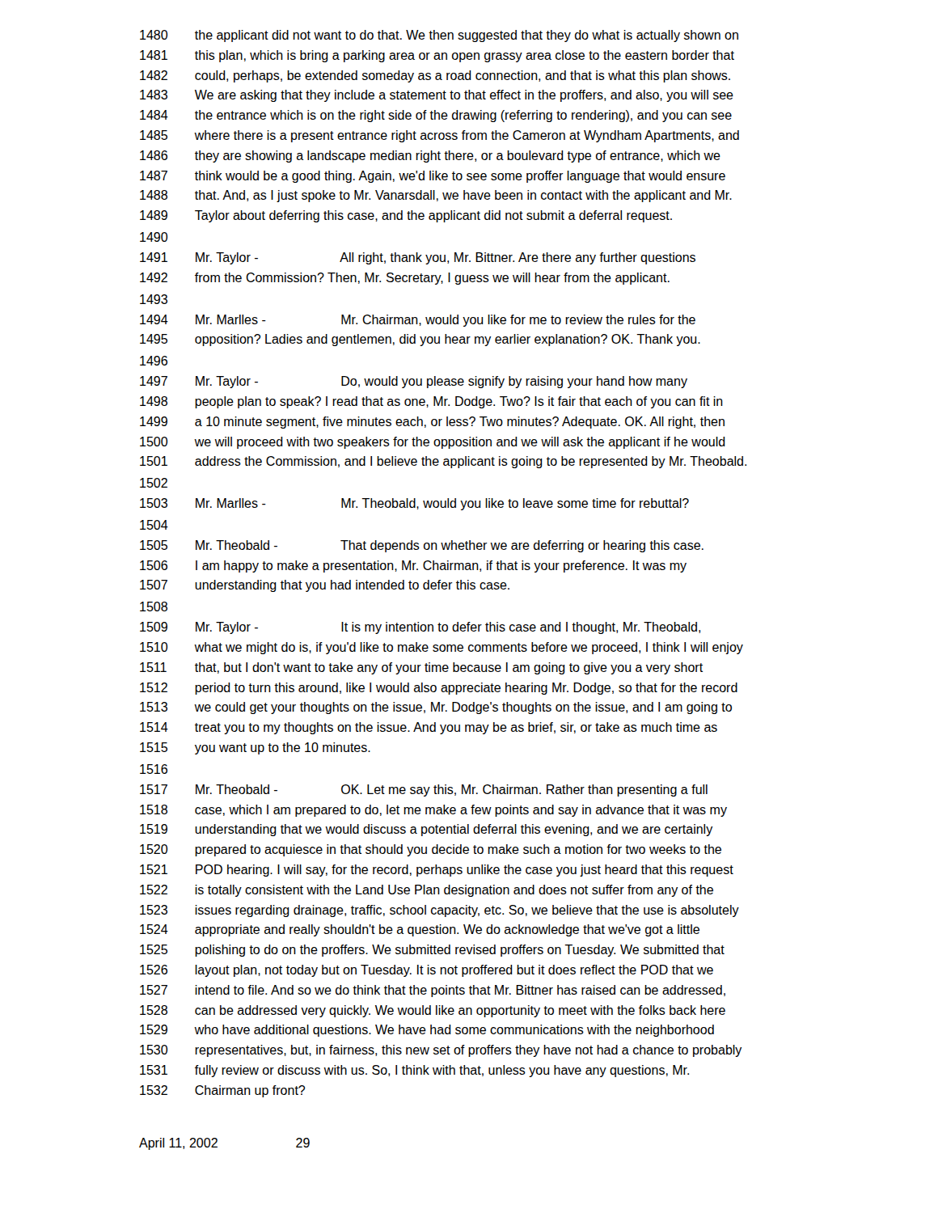1480 the applicant did not want to do that. We then suggested that they do what is actually shown on
1481 this plan, which is bring a parking area or an open grassy area close to the eastern border that
1482 could, perhaps, be extended someday as a road connection, and that is what this plan shows.
1483 We are asking that they include a statement to that effect in the proffers, and also, you will see
1484 the entrance which is on the right side of the drawing (referring to rendering), and you can see
1485 where there is a present entrance right across from the Cameron at Wyndham Apartments, and
1486 they are showing a landscape median right there, or a boulevard type of entrance, which we
1487 think would be a good thing. Again, we'd like to see some proffer language that would ensure
1488 that. And, as I just spoke to Mr. Vanarsdall, we have been in contact with the applicant and Mr.
1489 Taylor about deferring this case, and the applicant did not submit a deferral request.
1490
1491 Mr. Taylor - All right, thank you, Mr. Bittner. Are there any further questions
1492 from the Commission? Then, Mr. Secretary, I guess we will hear from the applicant.
1493
1494 Mr. Marlles - Mr. Chairman, would you like for me to review the rules for the
1495 opposition? Ladies and gentlemen, did you hear my earlier explanation? OK. Thank you.
1496
1497 Mr. Taylor - Do, would you please signify by raising your hand how many
1498 people plan to speak? I read that as one, Mr. Dodge. Two? Is it fair that each of you can fit in
1499 a 10 minute segment, five minutes each, or less? Two minutes? Adequate. OK. All right, then
1500 we will proceed with two speakers for the opposition and we will ask the applicant if he would
1501 address the Commission, and I believe the applicant is going to be represented by Mr. Theobald.
1502
1503 Mr. Marlles - Mr. Theobald, would you like to leave some time for rebuttal?
1504
1505 Mr. Theobald - That depends on whether we are deferring or hearing this case.
1506 I am happy to make a presentation, Mr. Chairman, if that is your preference. It was my
1507 understanding that you had intended to defer this case.
1508
1509 Mr. Taylor - It is my intention to defer this case and I thought, Mr. Theobald,
1510 what we might do is, if you'd like to make some comments before we proceed, I think I will enjoy
1511 that, but I don't want to take any of your time because I am going to give you a very short
1512 period to turn this around, like I would also appreciate hearing Mr. Dodge, so that for the record
1513 we could get your thoughts on the issue, Mr. Dodge's thoughts on the issue, and I am going to
1514 treat you to my thoughts on the issue. And you may be as brief, sir, or take as much time as
1515 you want up to the 10 minutes.
1516
1517 Mr. Theobald - OK. Let me say this, Mr. Chairman. Rather than presenting a full
1518 case, which I am prepared to do, let me make a few points and say in advance that it was my
1519 understanding that we would discuss a potential deferral this evening, and we are certainly
1520 prepared to acquiesce in that should you decide to make such a motion for two weeks to the
1521 POD hearing. I will say, for the record, perhaps unlike the case you just heard that this request
1522 is totally consistent with the Land Use Plan designation and does not suffer from any of the
1523 issues regarding drainage, traffic, school capacity, etc. So, we believe that the use is absolutely
1524 appropriate and really shouldn't be a question. We do acknowledge that we've got a little
1525 polishing to do on the proffers. We submitted revised proffers on Tuesday. We submitted that
1526 layout plan, not today but on Tuesday. It is not proffered but it does reflect the POD that we
1527 intend to file. And so we do think that the points that Mr. Bittner has raised can be addressed,
1528 can be addressed very quickly. We would like an opportunity to meet with the folks back here
1529 who have additional questions. We have had some communications with the neighborhood
1530 representatives, but, in fairness, this new set of proffers they have not had a chance to probably
1531 fully review or discuss with us. So, I think with that, unless you have any questions, Mr.
1532 Chairman up front?
April 11, 2002 29